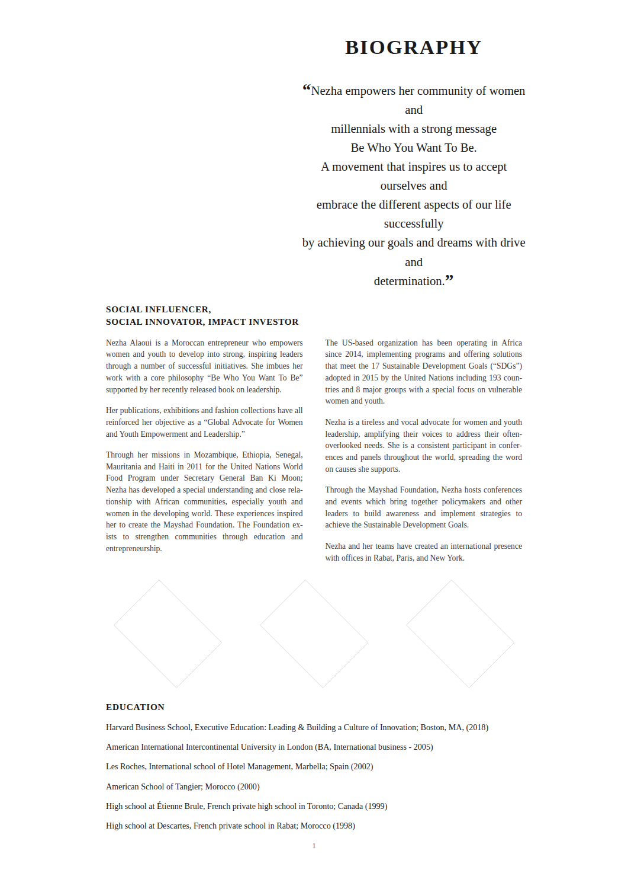Biography
“Nezha empowers her community of women and millennials with a strong message Be Who You Want To Be. A movement that inspires us to accept ourselves and embrace the different aspects of our life successfully by achieving our goals and dreams with drive and determination.”
Social Influencer,
Social Innovator, Impact Investor
Nezha Alaoui is a Moroccan entrepreneur who empowers women and youth to develop into strong, inspiring leaders through a number of successful initiatives. She imbues her work with a core philosophy “Be Who You Want To Be” supported by her recently released book on leadership.
Her publications, exhibitions and fashion collections have all reinforced her objective as a “Global Advocate for Women and Youth Empowerment and Leadership.”
Through her missions in Mozambique, Ethiopia, Senegal, Mauritania and Haiti in 2011 for the United Nations World Food Program under Secretary General Ban Ki Moon; Nezha has developed a special understanding and close relationship with African communities, especially youth and women in the developing world. These experiences inspired her to create the Mayshad Foundation. The Foundation exists to strengthen communities through education and entrepreneurship.
The US-based organization has been operating in Africa since 2014, implementing programs and offering solutions that meet the 17 Sustainable Development Goals (“SDGs”) adopted in 2015 by the United Nations including 193 countries and 8 major groups with a special focus on vulnerable women and youth.
Nezha is a tireless and vocal advocate for women and youth leadership, amplifying their voices to address their often-overlooked needs. She is a consistent participant in conferences and panels throughout the world, spreading the word on causes she supports.
Through the Mayshad Foundation, Nezha hosts conferences and events which bring together policymakers and other leaders to build awareness and implement strategies to achieve the Sustainable Development Goals.
Nezha and her teams have created an international presence with offices in Rabat, Paris, and New York.
Education
Harvard Business School, Executive Education: Leading & Building a Culture of Innovation; Boston, MA, (2018)
American International Intercontinental University in London (BA, International business - 2005)
Les Roches, International school of Hotel Management, Marbella; Spain (2002)
American School of Tangier; Morocco (2000)
High school at Étienne Brule, French private high school in Toronto; Canada (1999)
High school at Descartes, French private school in Rabat; Morocco (1998)
1